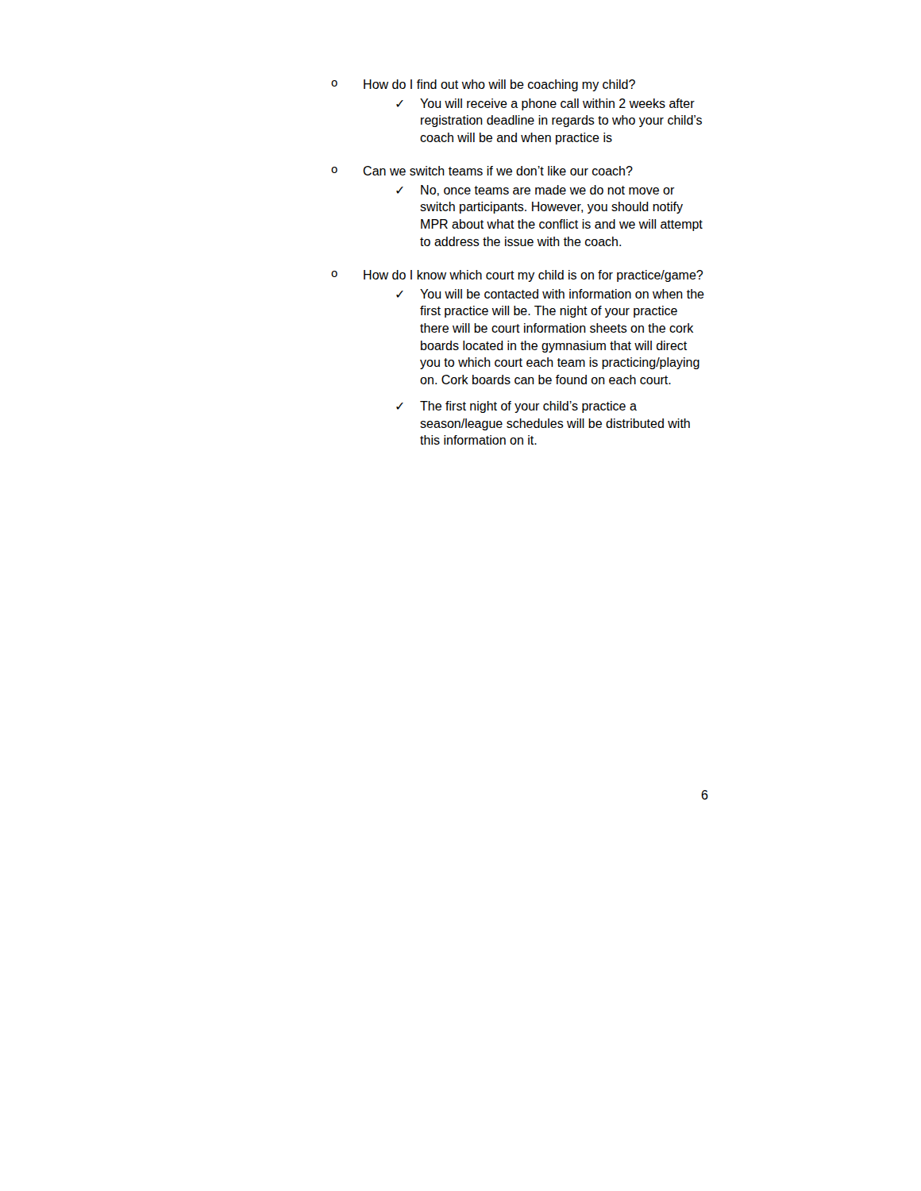How do I find out who will be coaching my child?
You will receive a phone call within 2 weeks after registration deadline in regards to who your child’s coach will be and when practice is
Can we switch teams if we don’t like our coach?
No, once teams are made we do not move or switch participants. However, you should notify MPR about what the conflict is and we will attempt to address the issue with the coach.
How do I know which court my child is on for practice/game?
You will be contacted with information on when the first practice will be. The night of your practice there will be court information sheets on the cork boards located in the gymnasium that will direct you to which court each team is practicing/playing on. Cork boards can be found on each court.
The first night of your child’s practice a season/league schedules will be distributed with this information on it.
6